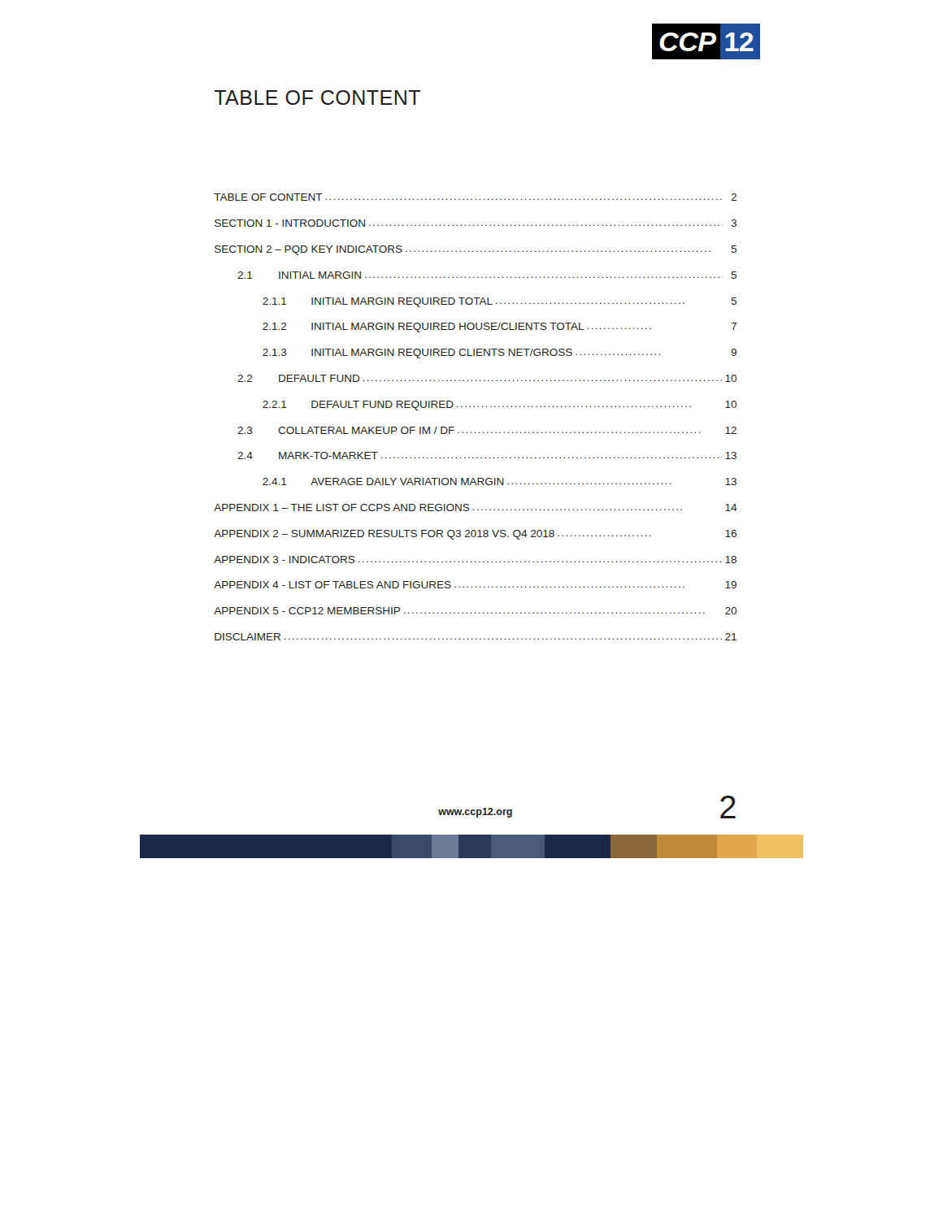CCP 12
TABLE OF CONTENT
TABLE OF CONTENT ................................................................................................. 2
SECTION 1 - INTRODUCTION ...................................................................................... 3
SECTION 2 – PQD KEY INDICATORS .......................................................................... 5
2.1 INITIAL MARGIN ........................................................................................... 5
2.1.1 INITIAL MARGIN REQUIRED TOTAL .............................................. 5
2.1.2 INITIAL MARGIN REQUIRED HOUSE/CLIENTS TOTAL ................ 7
2.1.3 INITIAL MARGIN REQUIRED CLIENTS NET/GROSS ..................... 9
2.2 DEFAULT FUND .......................................................................................... 10
2.2.1 DEFAULT FUND REQUIRED ......................................................... 10
2.3 COLLATERAL MAKEUP OF IM / DF ........................................................... 12
2.4 MARK-TO-MARKET .................................................................................... 13
2.4.1 AVERAGE DAILY VARIATION MARGIN ........................................ 13
APPENDIX 1 – THE LIST OF CCPS AND REGIONS ................................................... 14
APPENDIX 2 – SUMMARIZED RESULTS FOR Q3 2018 VS. Q4 2018 ....................... 16
APPENDIX 3 - INDICATORS ......................................................................................... 18
APPENDIX 4 - LIST OF TABLES AND FIGURES ........................................................ 19
APPENDIX 5 - CCP12 MEMBERSHIP ......................................................................... 20
DISCLAIMER ............................................................................................................ 21
www.ccp12.org 2